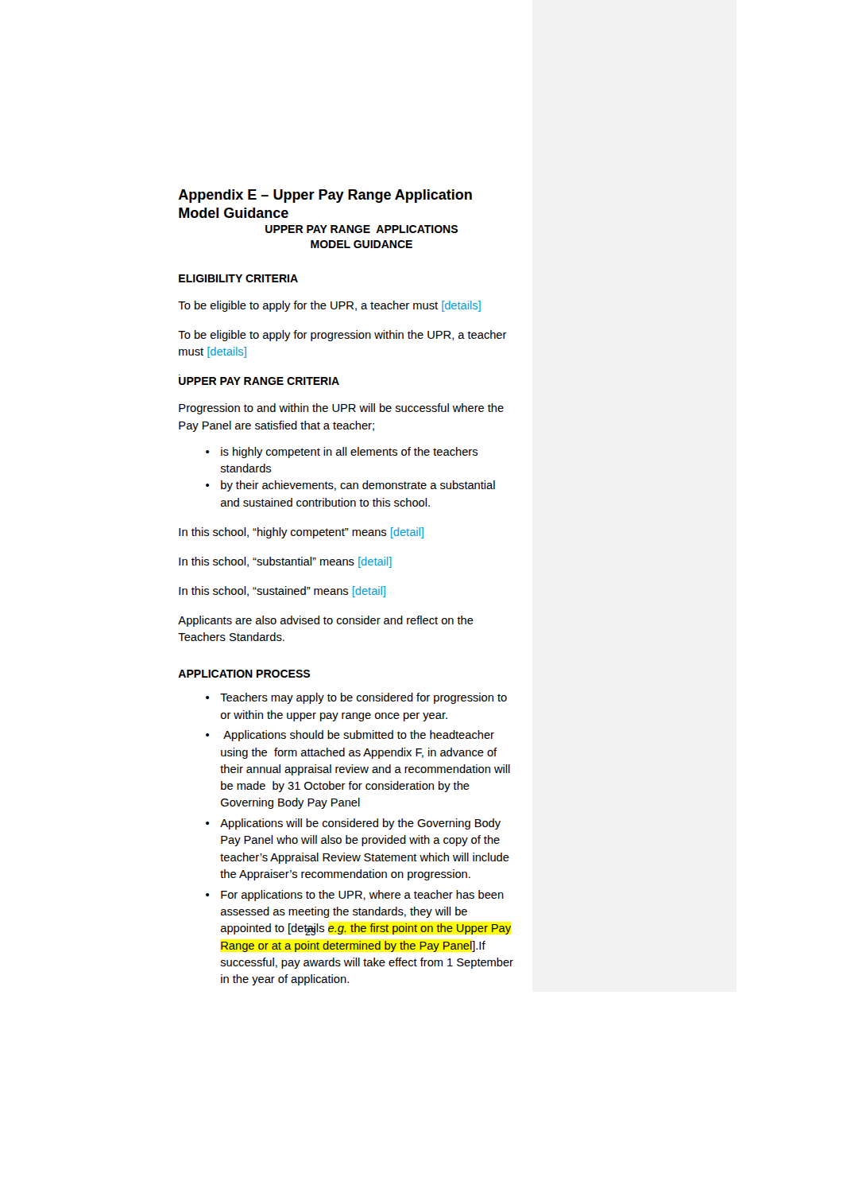Appendix E – Upper Pay Range Application Model Guidance
UPPER PAY RANGE APPLICATIONS
MODEL GUIDANCE
ELIGIBILITY CRITERIA
To be eligible to apply for the UPR, a teacher must [details]
To be eligible to apply for progression within the UPR, a teacher must [details]
.
UPPER PAY RANGE CRITERIA
Progression to and within the UPR will be successful where the Pay Panel are satisfied that a teacher;
is highly competent in all elements of the teachers standards
by their achievements, can demonstrate a substantial and sustained contribution to this school.
In this school, “highly competent” means [detail]
In this school, “substantial” means [detail]
In this school, “sustained” means [detail]
Applicants are also advised to consider and reflect on the Teachers Standards.
APPLICATION PROCESS
Teachers may apply to be considered for progression to or within the upper pay range once per year.
Applications should be submitted to the headteacher using the form attached as Appendix F, in advance of their annual appraisal review and a recommendation will be made by 31 October for consideration by the Governing Body Pay Panel
Applications will be considered by the Governing Body Pay Panel who will also be provided with a copy of the teacher’s Appraisal Review Statement which will include the Appraiser’s recommendation on progression.
For applications to the UPR, where a teacher has been assessed as meeting the standards, they will be appointed to [details e.g. the first point on the Upper Pay Range or at a point determined by the Pay Panel].If successful, pay awards will take effect from 1 September in the year of application.
23